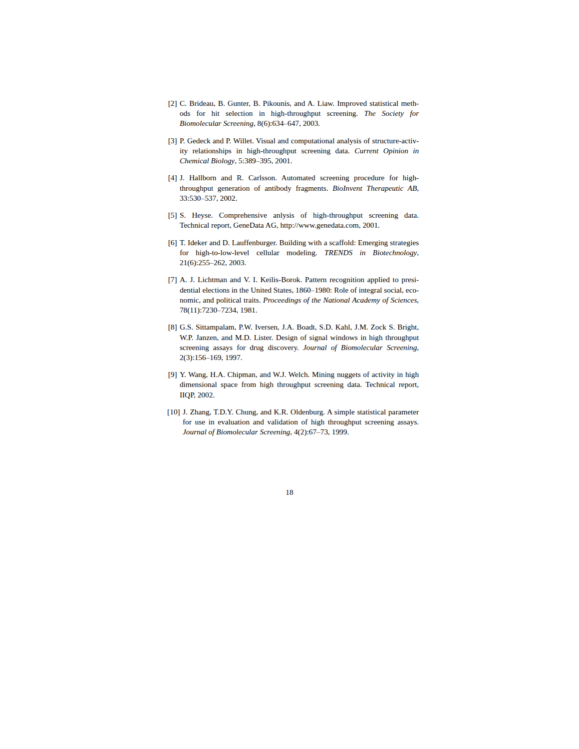[2] C. Brideau, B. Gunter, B. Pikounis, and A. Liaw. Improved statistical methods for hit selection in high-throughput screening. The Society for Biomolecular Screening, 8(6):634–647, 2003.
[3] P. Gedeck and P. Willet. Visual and computational analysis of structure-activity relationships in high-throughput screening data. Current Opinion in Chemical Biology, 5:389–395, 2001.
[4] J. Hallborn and R. Carlsson. Automated screening procedure for high-throughput generation of antibody fragments. BioInvent Therapeutic AB, 33:530–537, 2002.
[5] S. Heyse. Comprehensive anlysis of high-throughput screening data. Technical report, GeneData AG, http://www.genedata.com, 2001.
[6] T. Ideker and D. Lauffenburger. Building with a scaffold: Emerging strategies for high-to-low-level cellular modeling. TRENDS in Biotechnology, 21(6):255–262, 2003.
[7] A. J. Lichtman and V. I. Keilis-Borok. Pattern recognition applied to presidential elections in the United States, 1860–1980: Role of integral social, economic, and political traits. Proceedings of the National Academy of Sciences, 78(11):7230–7234, 1981.
[8] G.S. Sittampalam, P.W. Iversen, J.A. Boadt, S.D. Kahl, J.M. Zock S. Bright, W.P. Janzen, and M.D. Lister. Design of signal windows in high throughput screening assays for drug discovery. Journal of Biomolecular Screening, 2(3):156–169, 1997.
[9] Y. Wang, H.A. Chipman, and W.J. Welch. Mining nuggets of activity in high dimensional space from high throughput screening data. Technical report, IIQP, 2002.
[10] J. Zhang, T.D.Y. Chung, and K.R. Oldenburg. A simple statistical parameter for use in evaluation and validation of high throughput screening assays. Journal of Biomolecular Screening, 4(2):67–73, 1999.
18